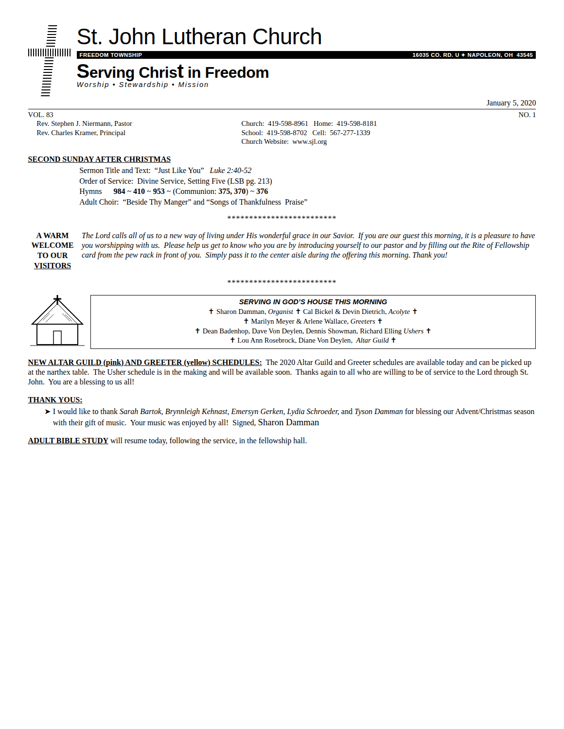St. John Lutheran Church
FREEDOM TOWNSHIP 16035 CO. RD. U ✦ NAPOLEON, OH 43545
Serving Christ in Freedom Worship • Stewardship • Mission
January 5, 2020
VOL. 83 NO. 1
| Rev. Stephen J. Niermann, Pastor | Church: 419-598-8961 Home: 419-598-8181 |
| Rev. Charles Kramer, Principal | School: 419-598-8702 Cell: 567-277-1339 |
| | Church Website: www.sjl.org |
SECOND SUNDAY AFTER CHRISTMAS
Sermon Title and Text: “Just Like You” Luke 2:40-52
Order of Service: Divine Service, Setting Five (LSB pg. 213)
Hymns 984 ~ 410 ~ 953 ~ (Communion: 375, 370) ~ 376
Adult Choir: “Beside Thy Manger” and “Songs of Thankfulness Praise”
*************************
A WARM
WELCOME
TO OUR
VISITORS
The Lord calls all of us to a new way of living under His wonderful grace in our Savior. If you are our guest this morning, it is a pleasure to have you worshipping with us. Please help us get to know who you are by introducing yourself to our pastor and by filling out the Rite of Fellowship card from the pew rack in front of you. Simply pass it to the center aisle during the offering this morning. Thank you!
*************************
SERVING IN GOD’S HOUSE THIS MORNING
✝ Sharon Damman, Organist ✝ Cal Bickel & Devin Dietrich, Acolyte ✝
✝ Marilyn Meyer & Arlene Wallace, Greeters ✝
✝ Dean Badenhop, Dave Von Deylen, Dennis Showman, Richard Elling Ushers ✝
✝ Lou Ann Rosebrock, Diane Von Deylen, Altar Guild ✝
NEW ALTAR GUILD (pink) AND GREETER (yellow) SCHEDULES: The 2020 Altar Guild and Greeter schedules are available today and can be picked up at the narthex table. The Usher schedule is in the making and will be available soon. Thanks again to all who are willing to be of service to the Lord through St. John. You are a blessing to us all!
THANK YOUS:
I would like to thank Sarah Bartok, Brynnleigh Kehnast, Emersyn Gerken, Lydia Schroeder, and Tyson Damman for blessing our Advent/Christmas season with their gift of music. Your music was enjoyed by all! Signed, Sharon Damman
ADULT BIBLE STUDY will resume today, following the service, in the fellowship hall.